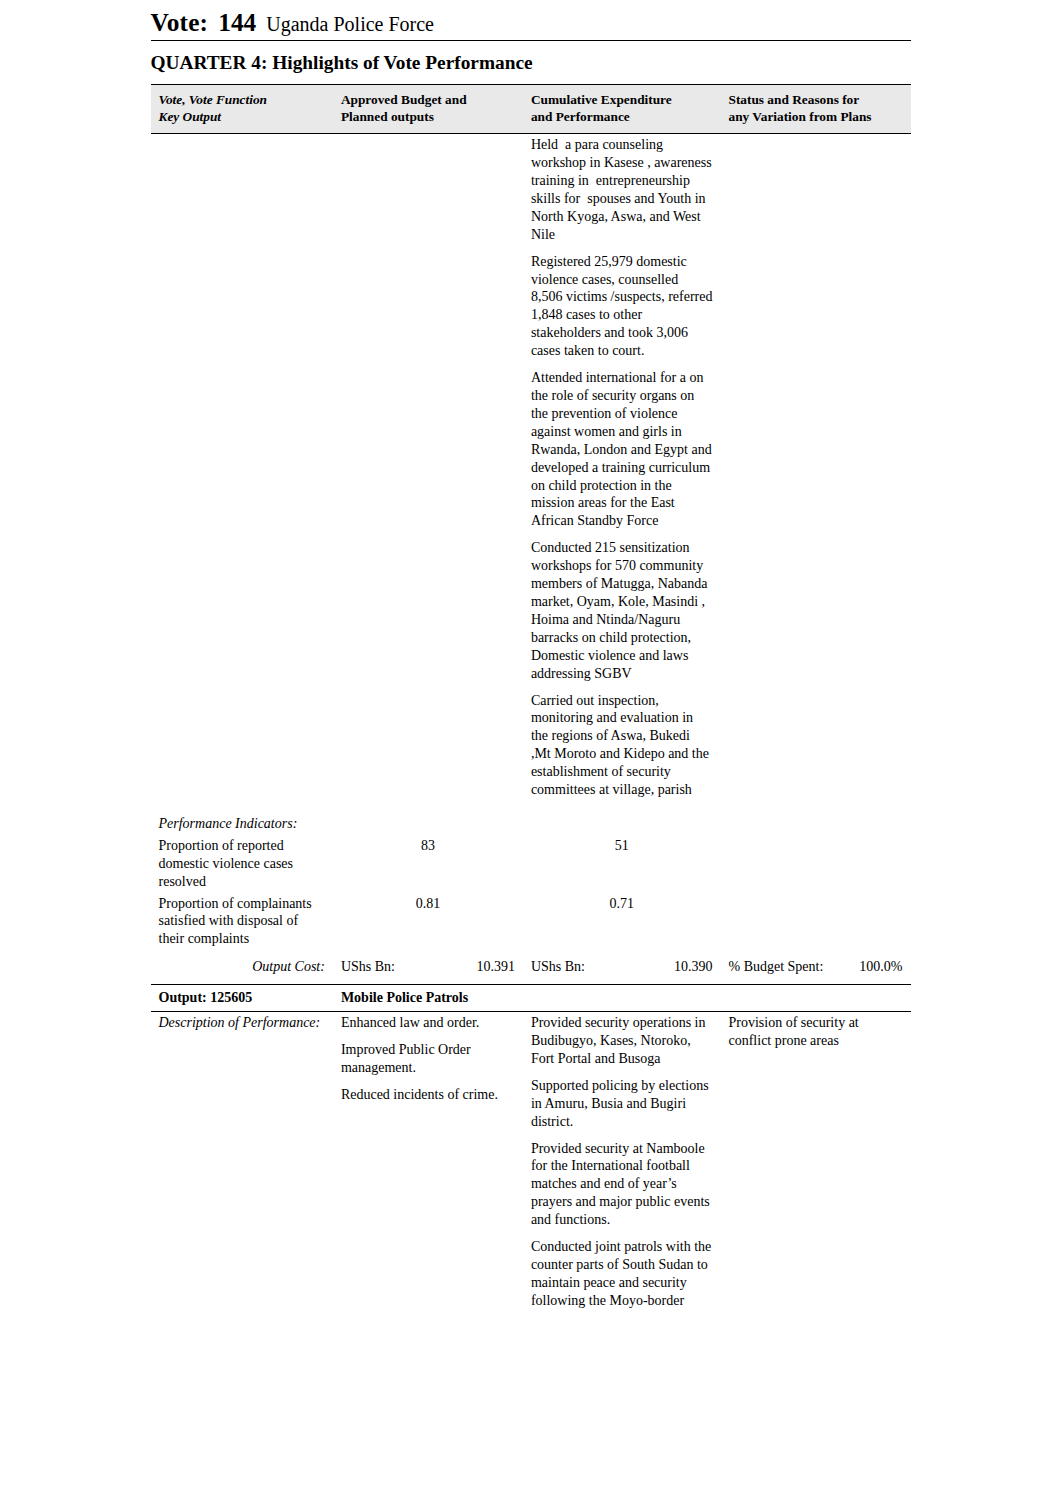Vote: 144 Uganda Police Force
QUARTER 4: Highlights of Vote Performance
| Vote, Vote Function Key Output | Approved Budget and Planned outputs | Cumulative Expenditure and Performance | Status and Reasons for any Variation from Plans |
| --- | --- | --- | --- |
| | | Held a para counseling workshop in Kasese , awareness training in entrepreneurship skills for spouses and Youth in North Kyoga, Aswa, and West Nile Registered 25,979 domestic violence cases, counselled 8,506 victims /suspects, referred 1,848 cases to other stakeholders and took 3,006 cases taken to court. Attended international for a on the role of security organs on the prevention of violence against women and girls in Rwanda, London and Egypt and developed a training curriculum on child protection in the mission areas for the East African Standby Force Conducted 215 sensitization workshops for 570 community members of Matugga, Nabanda market, Oyam, Kole, Masindi , Hoima and Ntinda/Naguru barracks on child protection, Domestic violence and laws addressing SGBV Carried out inspection, monitoring and evaluation in the regions of Aswa, Bukedi ,Mt Moroto and Kidepo and the establishment of security committees at village, parish | |
| Performance Indicators: | | | |
| Proportion of reported domestic violence cases resolved | 83 | 51 | |
| Proportion of complainants satisfied with disposal of their complaints | 0.81 | 0.71 | |
| Output Cost: | UShs Bn: 10.391 | UShs Bn: 10.390 | % Budget Spent: 100.0% |
| Output: 125605 | Mobile Police Patrols |
| Description of Performance: | Enhanced law and order. Improved Public Order management. Reduced incidents of crime. | Provided security operations in Budibugyo, Kases, Ntoroko, Fort Portal and Busoga Supported policing by elections in Amuru, Busia and Bugiri district. Provided security at Namboole for the International football matches and end of year’s prayers and major public events and functions. Conducted joint patrols with the counter parts of South Sudan to maintain peace and security following the Moyo-border | Provision of security at conflict prone areas |